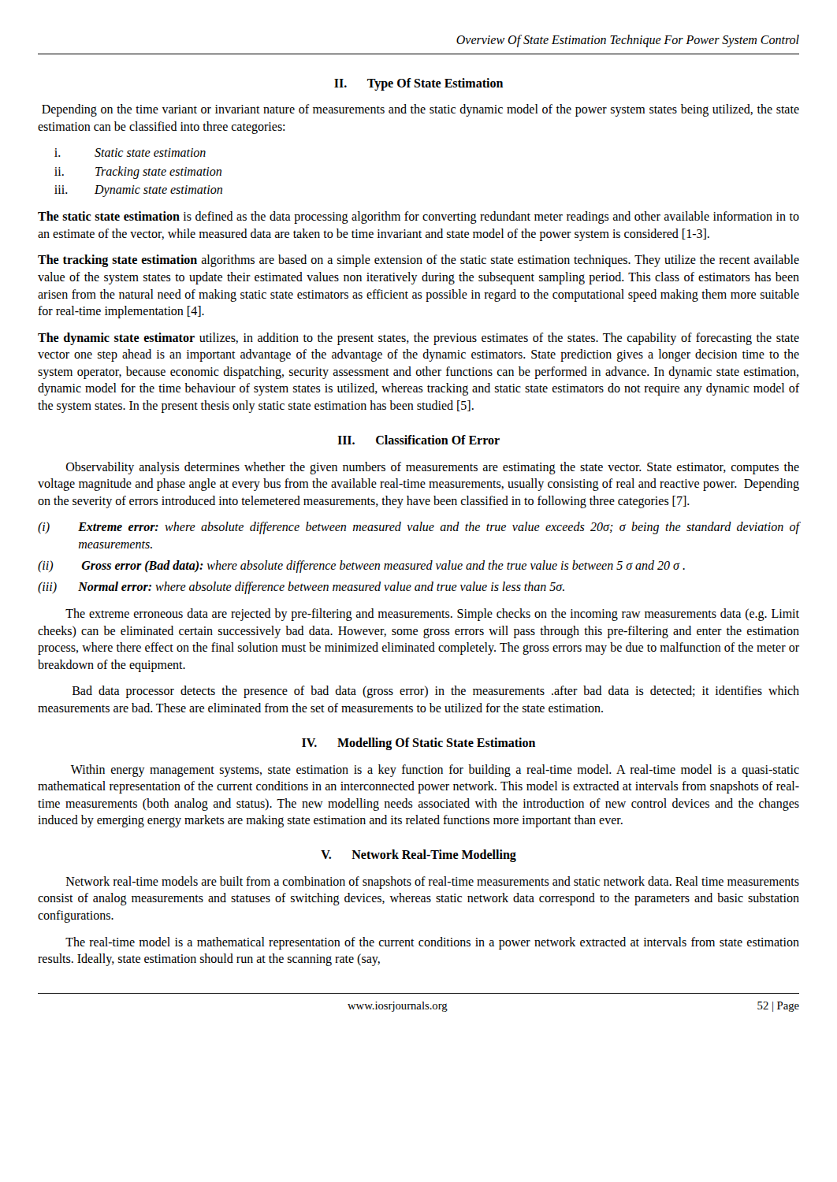Overview Of State Estimation Technique For Power System Control
II. Type Of State Estimation
Depending on the time variant or invariant nature of measurements and the static dynamic model of the power system states being utilized, the state estimation can be classified into three categories:
i. Static state estimation
ii. Tracking state estimation
iii. Dynamic state estimation
The static state estimation is defined as the data processing algorithm for converting redundant meter readings and other available information in to an estimate of the vector, while measured data are taken to be time invariant and state model of the power system is considered [1-3].
The tracking state estimation algorithms are based on a simple extension of the static state estimation techniques. They utilize the recent available value of the system states to update their estimated values non iteratively during the subsequent sampling period. This class of estimators has been arisen from the natural need of making static state estimators as efficient as possible in regard to the computational speed making them more suitable for real-time implementation [4].
The dynamic state estimator utilizes, in addition to the present states, the previous estimates of the states. The capability of forecasting the state vector one step ahead is an important advantage of the advantage of the dynamic estimators. State prediction gives a longer decision time to the system operator, because economic dispatching, security assessment and other functions can be performed in advance. In dynamic state estimation, dynamic model for the time behaviour of system states is utilized, whereas tracking and static state estimators do not require any dynamic model of the system states. In the present thesis only static state estimation has been studied [5].
III. Classification Of Error
Observability analysis determines whether the given numbers of measurements are estimating the state vector. State estimator, computes the voltage magnitude and phase angle at every bus from the available real-time measurements, usually consisting of real and reactive power. Depending on the severity of errors introduced into telemetered measurements, they have been classified in to following three categories [7].
(i)
Extreme error: where absolute difference between measured value and the true value exceeds 20σ; σ being the standard deviation of measurements.
(ii)
Gross error (Bad data): where absolute difference between measured value and the true value is between 5 σ and 20 σ .
(iii)
Normal error: where absolute difference between measured value and true value is less than 5σ.
The extreme erroneous data are rejected by pre-filtering and measurements. Simple checks on the incoming raw measurements data (e.g. Limit cheeks) can be eliminated certain successively bad data. However, some gross errors will pass through this pre-filtering and enter the estimation process, where there effect on the final solution must be minimized eliminated completely. The gross errors may be due to malfunction of the meter or breakdown of the equipment.
Bad data processor detects the presence of bad data (gross error) in the measurements .after bad data is detected; it identifies which measurements are bad. These are eliminated from the set of measurements to be utilized for the state estimation.
IV. Modelling Of Static State Estimation
Within energy management systems, state estimation is a key function for building a real-time model. A real-time model is a quasi-static mathematical representation of the current conditions in an interconnected power network. This model is extracted at intervals from snapshots of real-time measurements (both analog and status). The new modelling needs associated with the introduction of new control devices and the changes induced by emerging energy markets are making state estimation and its related functions more important than ever.
V. Network Real-Time Modelling
Network real-time models are built from a combination of snapshots of real-time measurements and static network data. Real time measurements consist of analog measurements and statuses of switching devices, whereas static network data correspond to the parameters and basic substation configurations.
The real-time model is a mathematical representation of the current conditions in a power network extracted at intervals from state estimation results. Ideally, state estimation should run at the scanning rate (say,
www.iosrjournals.org 52 | Page